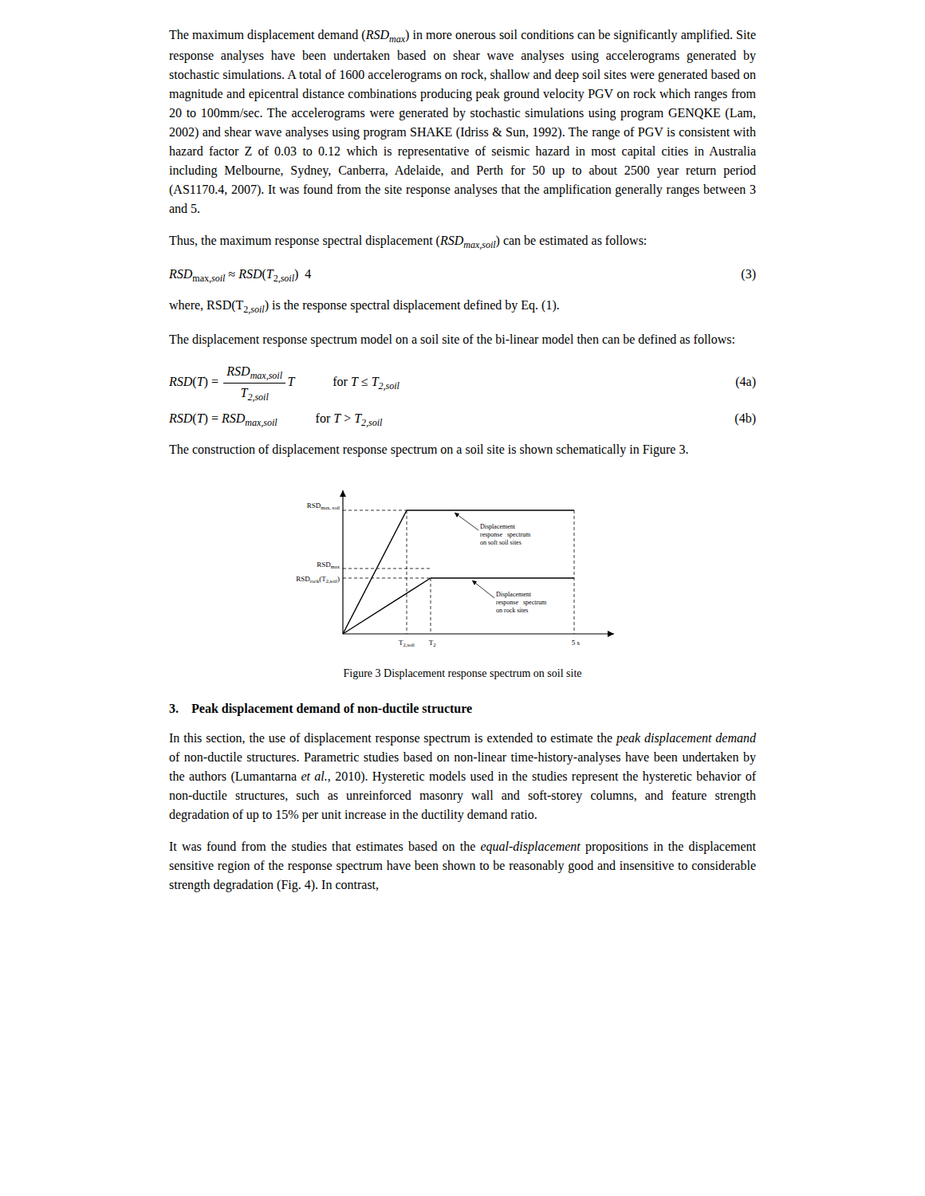The maximum displacement demand (RSDmax) in more onerous soil conditions can be significantly amplified. Site response analyses have been undertaken based on shear wave analyses using accelerograms generated by stochastic simulations. A total of 1600 accelerograms on rock, shallow and deep soil sites were generated based on magnitude and epicentral distance combinations producing peak ground velocity PGV on rock which ranges from 20 to 100mm/sec. The accelerograms were generated by stochastic simulations using program GENQKE (Lam, 2002) and shear wave analyses using program SHAKE (Idriss & Sun, 1992). The range of PGV is consistent with hazard factor Z of 0.03 to 0.12 which is representative of seismic hazard in most capital cities in Australia including Melbourne, Sydney, Canberra, Adelaide, and Perth for 50 up to about 2500 year return period (AS1170.4, 2007). It was found from the site response analyses that the amplification generally ranges between 3 and 5.
Thus, the maximum response spectral displacement (RSDmax,soil) can be estimated as follows:
RSD max,soil ≈ RSD(T 2,soil) 4
(3)
where, RSD(T2,soil) is the response spectral displacement defined by Eq. (1).
The displacement response spectrum model on a soil site of the bi-linear model then can be defined as follows:
RSD(T) = RSDmax,soil T2,soil T for T ≤ T2,soil
(4a)
RSD(T) = RSDmax,soil for T > T2,soil
(4b)
The construction of displacement response spectrum on a soil site is shown schematically in Figure 3.
RSDmax, soil RSDmax RSDrock(T2,soil) T2,soil T2 5 s Displacement response spectrum on soft soil sites Displacement response spectrum on rock sites
Figure 3 Displacement response spectrum on soil site
3. Peak displacement demand of non-ductile structure
In this section, the use of displacement response spectrum is extended to estimate the peak displacement demand of non-ductile structures. Parametric studies based on non-linear time-history-analyses have been undertaken by the authors (Lumantarna et al., 2010). Hysteretic models used in the studies represent the hysteretic behavior of non-ductile structures, such as unreinforced masonry wall and soft-storey columns, and feature strength degradation of up to 15% per unit increase in the ductility demand ratio.
It was found from the studies that estimates based on the equal-displacement propositions in the displacement sensitive region of the response spectrum have been shown to be reasonably good and insensitive to considerable strength degradation (Fig. 4). In contrast,